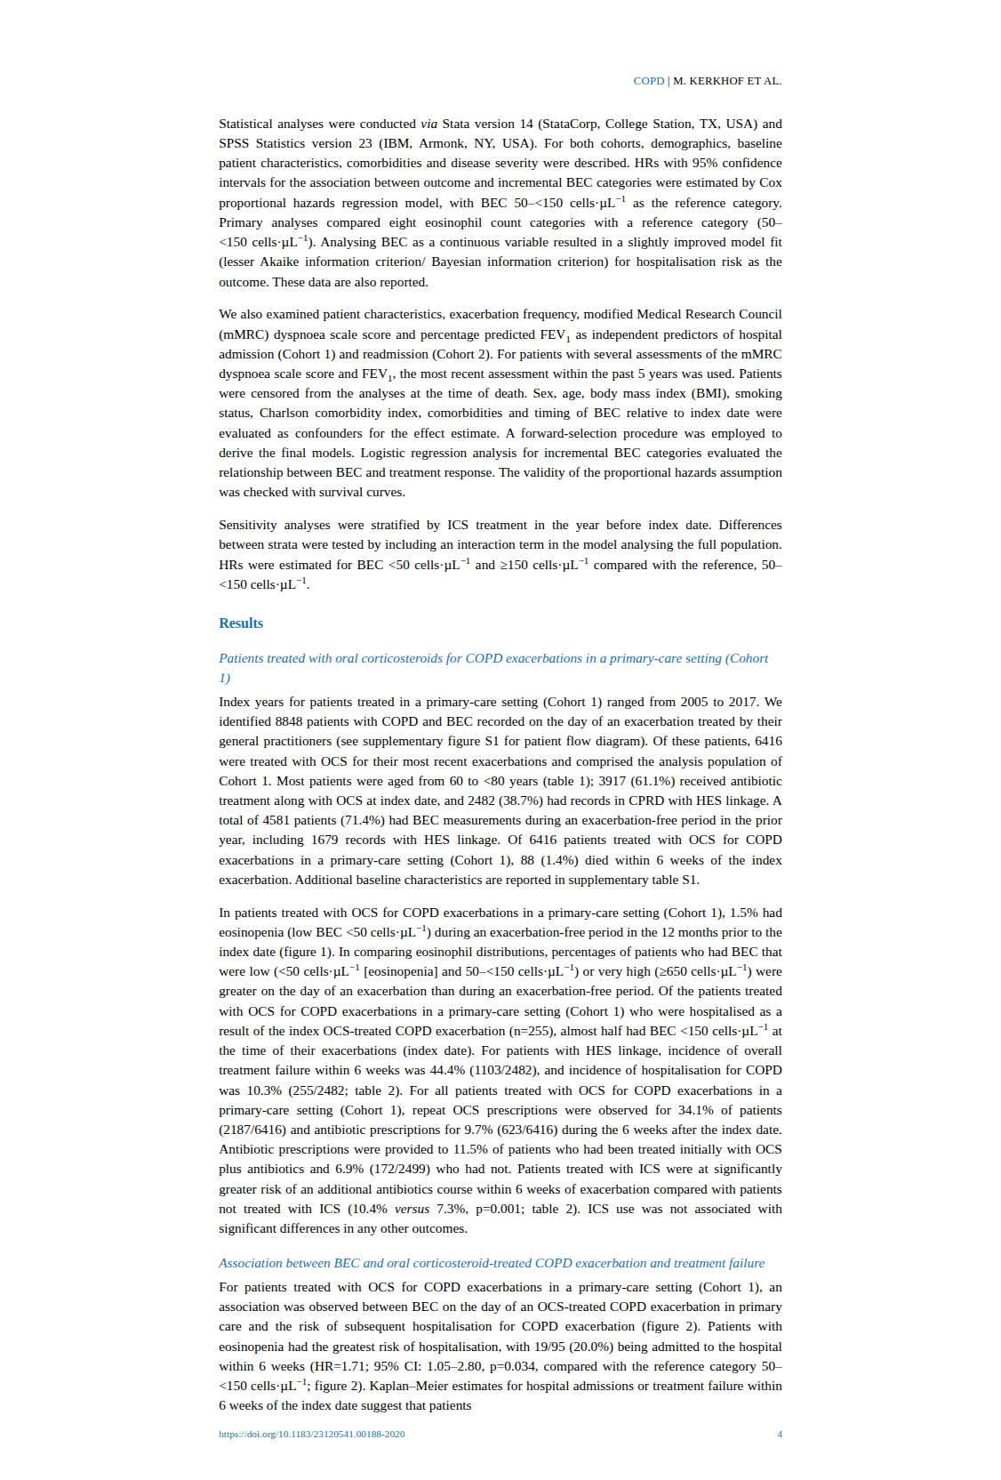COPD | M. KERKHOF ET AL.
Statistical analyses were conducted via Stata version 14 (StataCorp, College Station, TX, USA) and SPSS Statistics version 23 (IBM, Armonk, NY, USA). For both cohorts, demographics, baseline patient characteristics, comorbidities and disease severity were described. HRs with 95% confidence intervals for the association between outcome and incremental BEC categories were estimated by Cox proportional hazards regression model, with BEC 50–<150 cells·µL−1 as the reference category. Primary analyses compared eight eosinophil count categories with a reference category (50–<150 cells·µL−1). Analysing BEC as a continuous variable resulted in a slightly improved model fit (lesser Akaike information criterion/ Bayesian information criterion) for hospitalisation risk as the outcome. These data are also reported.
We also examined patient characteristics, exacerbation frequency, modified Medical Research Council (mMRC) dyspnoea scale score and percentage predicted FEV1 as independent predictors of hospital admission (Cohort 1) and readmission (Cohort 2). For patients with several assessments of the mMRC dyspnoea scale score and FEV1, the most recent assessment within the past 5 years was used. Patients were censored from the analyses at the time of death. Sex, age, body mass index (BMI), smoking status, Charlson comorbidity index, comorbidities and timing of BEC relative to index date were evaluated as confounders for the effect estimate. A forward-selection procedure was employed to derive the final models. Logistic regression analysis for incremental BEC categories evaluated the relationship between BEC and treatment response. The validity of the proportional hazards assumption was checked with survival curves.
Sensitivity analyses were stratified by ICS treatment in the year before index date. Differences between strata were tested by including an interaction term in the model analysing the full population. HRs were estimated for BEC <50 cells·µL−1 and ≥150 cells·µL−1 compared with the reference, 50–<150 cells·µL−1.
Results
Patients treated with oral corticosteroids for COPD exacerbations in a primary-care setting (Cohort 1)
Index years for patients treated in a primary-care setting (Cohort 1) ranged from 2005 to 2017. We identified 8848 patients with COPD and BEC recorded on the day of an exacerbation treated by their general practitioners (see supplementary figure S1 for patient flow diagram). Of these patients, 6416 were treated with OCS for their most recent exacerbations and comprised the analysis population of Cohort 1. Most patients were aged from 60 to <80 years (table 1); 3917 (61.1%) received antibiotic treatment along with OCS at index date, and 2482 (38.7%) had records in CPRD with HES linkage. A total of 4581 patients (71.4%) had BEC measurements during an exacerbation-free period in the prior year, including 1679 records with HES linkage. Of 6416 patients treated with OCS for COPD exacerbations in a primary-care setting (Cohort 1), 88 (1.4%) died within 6 weeks of the index exacerbation. Additional baseline characteristics are reported in supplementary table S1.
In patients treated with OCS for COPD exacerbations in a primary-care setting (Cohort 1), 1.5% had eosinopenia (low BEC <50 cells·µL−1) during an exacerbation-free period in the 12 months prior to the index date (figure 1). In comparing eosinophil distributions, percentages of patients who had BEC that were low (<50 cells·µL−1 [eosinopenia] and 50–<150 cells·µL−1) or very high (≥650 cells·µL−1) were greater on the day of an exacerbation than during an exacerbation-free period. Of the patients treated with OCS for COPD exacerbations in a primary-care setting (Cohort 1) who were hospitalised as a result of the index OCS-treated COPD exacerbation (n=255), almost half had BEC <150 cells·µL−1 at the time of their exacerbations (index date). For patients with HES linkage, incidence of overall treatment failure within 6 weeks was 44.4% (1103/2482), and incidence of hospitalisation for COPD was 10.3% (255/2482; table 2). For all patients treated with OCS for COPD exacerbations in a primary-care setting (Cohort 1), repeat OCS prescriptions were observed for 34.1% of patients (2187/6416) and antibiotic prescriptions for 9.7% (623/6416) during the 6 weeks after the index date. Antibiotic prescriptions were provided to 11.5% of patients who had been treated initially with OCS plus antibiotics and 6.9% (172/2499) who had not. Patients treated with ICS were at significantly greater risk of an additional antibiotics course within 6 weeks of exacerbation compared with patients not treated with ICS (10.4% versus 7.3%, p=0.001; table 2). ICS use was not associated with significant differences in any other outcomes.
Association between BEC and oral corticosteroid-treated COPD exacerbation and treatment failure
For patients treated with OCS for COPD exacerbations in a primary-care setting (Cohort 1), an association was observed between BEC on the day of an OCS-treated COPD exacerbation in primary care and the risk of subsequent hospitalisation for COPD exacerbation (figure 2). Patients with eosinopenia had the greatest risk of hospitalisation, with 19/95 (20.0%) being admitted to the hospital within 6 weeks (HR=1.71; 95% CI: 1.05–2.80, p=0.034, compared with the reference category 50–<150 cells·µL−1; figure 2). Kaplan–Meier estimates for hospital admissions or treatment failure within 6 weeks of the index date suggest that patients
https://doi.org/10.1183/23120541.00188-2020 4